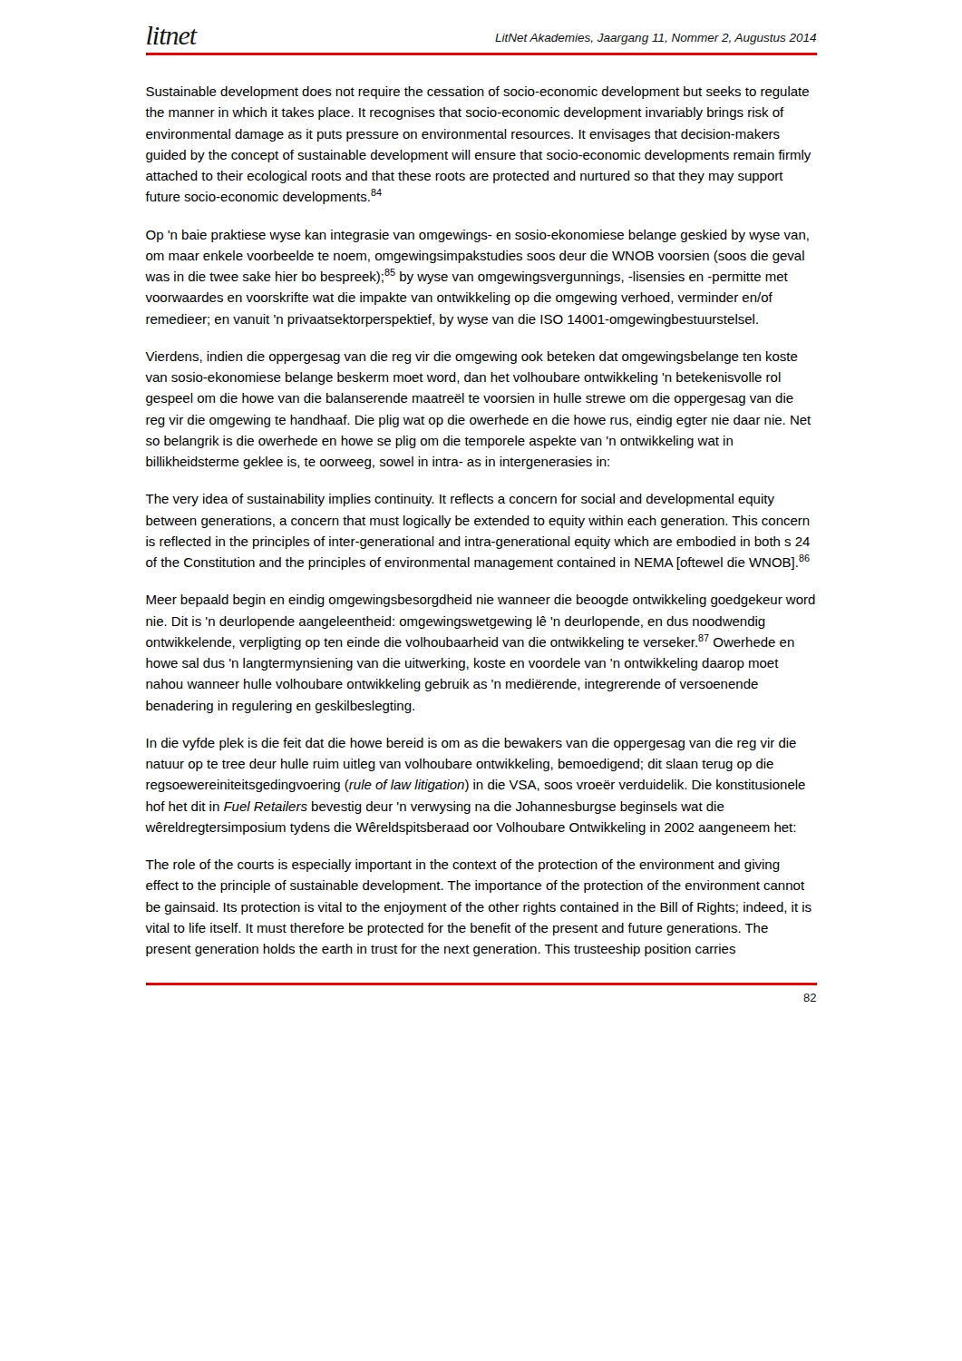litnet
LitNet Akademies, Jaargang 11, Nommer 2, Augustus 2014
Sustainable development does not require the cessation of socio-economic development but seeks to regulate the manner in which it takes place. It recognises that socio-economic development invariably brings risk of environmental damage as it puts pressure on environmental resources. It envisages that decision-makers guided by the concept of sustainable development will ensure that socio-economic developments remain firmly attached to their ecological roots and that these roots are protected and nurtured so that they may support future socio-economic developments.84
Op 'n baie praktiese wyse kan integrasie van omgewings- en sosio-ekonomiese belange geskied by wyse van, om maar enkele voorbeelde te noem, omgewingsimpakstudies soos deur die WNOB voorsien (soos die geval was in die twee sake hier bo bespreek);85 by wyse van omgewingsvergunnings, -lisensies en -permitte met voorwaardes en voorskrifte wat die impakte van ontwikkeling op die omgewing verhoed, verminder en/of remedieer; en vanuit 'n privaatsektorperspektief, by wyse van die ISO 14001-omgewingbestuurstelsel.
Vierdens, indien die oppergesag van die reg vir die omgewing ook beteken dat omgewingsbelange ten koste van sosio-ekonomiese belange beskerm moet word, dan het volhoubare ontwikkeling 'n betekenisvolle rol gespeel om die howe van die balanserende maatreël te voorsien in hulle strewe om die oppergesag van die reg vir die omgewing te handhaaf. Die plig wat op die owerhede en die howe rus, eindig egter nie daar nie. Net so belangrik is die owerhede en howe se plig om die temporele aspekte van 'n ontwikkeling wat in billikheidsterme geklee is, te oorweeg, sowel in intra- as in intergenerasies in:
The very idea of sustainability implies continuity. It reflects a concern for social and developmental equity between generations, a concern that must logically be extended to equity within each generation. This concern is reflected in the principles of inter-generational and intra-generational equity which are embodied in both s 24 of the Constitution and the principles of environmental management contained in NEMA [oftewel die WNOB].86
Meer bepaald begin en eindig omgewingsbesorgdheid nie wanneer die beoogde ontwikkeling goedgekeur word nie. Dit is 'n deurlopende aangeleentheid: omgewingswetgewing lê 'n deurlopende, en dus noodwendig ontwikkelende, verpligting op ten einde die volhoubaarheid van die ontwikkeling te verseker.87 Owerhede en howe sal dus 'n langtermynsiening van die uitwerking, koste en voordele van 'n ontwikkeling daarop moet nahou wanneer hulle volhoubare ontwikkeling gebruik as 'n mediërende, integrerende of versoenende benadering in regulering en geskilbeslegting.
In die vyfde plek is die feit dat die howe bereid is om as die bewakers van die oppergesag van die reg vir die natuur op te tree deur hulle ruim uitleg van volhoubare ontwikkeling, bemoedigend; dit slaan terug op die regsoewereiniteitsgedingvoering (rule of law litigation) in die VSA, soos vroeër verduidelik. Die konstitusionele hof het dit in Fuel Retailers bevestig deur 'n verwysing na die Johannesburgse beginsels wat die wêreldregtersimposium tydens die Wêreldspitsberaad oor Volhoubare Ontwikkeling in 2002 aangeneem het:
The role of the courts is especially important in the context of the protection of the environment and giving effect to the principle of sustainable development. The importance of the protection of the environment cannot be gainsaid. Its protection is vital to the enjoyment of the other rights contained in the Bill of Rights; indeed, it is vital to life itself. It must therefore be protected for the benefit of the present and future generations. The present generation holds the earth in trust for the next generation. This trusteeship position carries
82